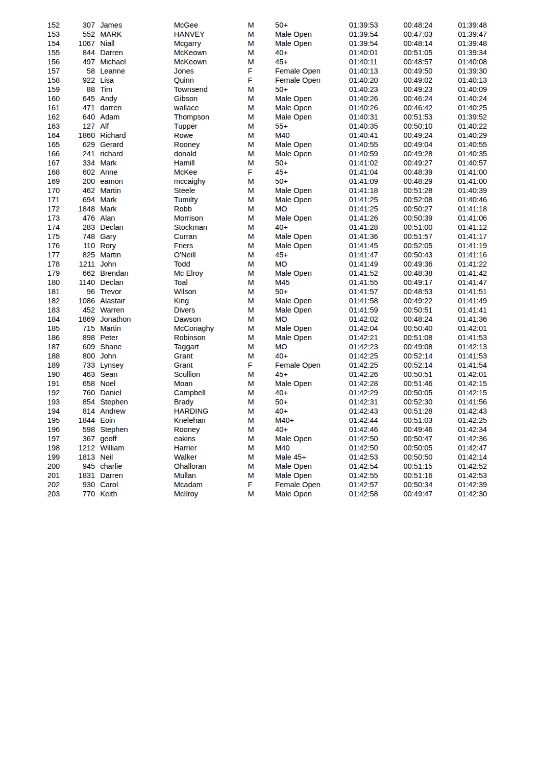| 152 | 307 | James | McGee | M | 50+ | 01:39:53 | 00:48:24 | 01:39:48 |
| 153 | 552 | MARK | HANVEY | M | Male Open | 01:39:54 | 00:47:03 | 01:39:47 |
| 154 | 1067 | Niall | Mcgarry | M | Male Open | 01:39:54 | 00:48:14 | 01:39:48 |
| 155 | 844 | Darren | McKeown | M | 40+ | 01:40:01 | 00:51:05 | 01:39:34 |
| 156 | 497 | Michael | McKeown | M | 45+ | 01:40:11 | 00:48:57 | 01:40:08 |
| 157 | 58 | Leanne | Jones | F | Female Open | 01:40:13 | 00:49:50 | 01:39:30 |
| 158 | 922 | Lisa | Quinn | F | Female Open | 01:40:20 | 00:49:02 | 01:40:13 |
| 159 | 88 | Tim | Townsend | M | 50+ | 01:40:23 | 00:49:23 | 01:40:09 |
| 160 | 645 | Andy | Gibson | M | Male Open | 01:40:26 | 00:46:24 | 01:40:24 |
| 161 | 471 | darren | wallace | M | Male Open | 01:40:26 | 00:46:42 | 01:40:25 |
| 162 | 640 | Adam | Thompson | M | Male Open | 01:40:31 | 00:51:53 | 01:39:52 |
| 163 | 127 | Alf | Tupper | M | 55+ | 01:40:35 | 00:50:10 | 01:40:22 |
| 164 | 1860 | Richard | Rowe | M | M40 | 01:40:41 | 00:49:24 | 01:40:29 |
| 165 | 629 | Gerard | Rooney | M | Male Open | 01:40:55 | 00:49:04 | 01:40:55 |
| 166 | 241 | richard | donald | M | Male Open | 01:40:59 | 00:49:28 | 01:40:35 |
| 167 | 334 | Mark | Hamill | M | 50+ | 01:41:02 | 00:49:27 | 01:40:57 |
| 168 | 602 | Anne | McKee | F | 45+ | 01:41:04 | 00:48:39 | 01:41:00 |
| 169 | 200 | eamon | mccaighy | M | 50+ | 01:41:09 | 00:48:29 | 01:41:00 |
| 170 | 462 | Martin | Steele | M | Male Open | 01:41:18 | 00:51:28 | 01:40:39 |
| 171 | 694 | Mark | Tumilty | M | Male Open | 01:41:25 | 00:52:08 | 01:40:46 |
| 172 | 1848 | Mark | Robb | M | MO | 01:41:25 | 00:50:27 | 01:41:18 |
| 173 | 476 | Alan | Morrison | M | Male Open | 01:41:26 | 00:50:39 | 01:41:06 |
| 174 | 283 | Declan | Stockman | M | 40+ | 01:41:28 | 00:51:00 | 01:41:12 |
| 175 | 748 | Gary | Curran | M | Male Open | 01:41:36 | 00:51:57 | 01:41:17 |
| 176 | 110 | Rory | Friers | M | Male Open | 01:41:45 | 00:52:05 | 01:41:19 |
| 177 | 825 | Martin | O'Neill | M | 45+ | 01:41:47 | 00:50:43 | 01:41:16 |
| 178 | 1211 | John | Todd | M | MO | 01:41:49 | 00:49:36 | 01:41:22 |
| 179 | 662 | Brendan | Mc Elroy | M | Male Open | 01:41:52 | 00:48:38 | 01:41:42 |
| 180 | 1140 | Declan | Toal | M | M45 | 01:41:55 | 00:49:17 | 01:41:47 |
| 181 | 96 | Trevor | Wilson | M | 50+ | 01:41:57 | 00:48:53 | 01:41:51 |
| 182 | 1086 | Alastair | King | M | Male Open | 01:41:58 | 00:49:22 | 01:41:49 |
| 183 | 452 | Warren | Divers | M | Male Open | 01:41:59 | 00:50:51 | 01:41:41 |
| 184 | 1869 | Jonathon | Dawson | M | MO | 01:42:02 | 00:48:24 | 01:41:36 |
| 185 | 715 | Martin | McConaghy | M | Male Open | 01:42:04 | 00:50:40 | 01:42:01 |
| 186 | 898 | Peter | Robinson | M | Male Open | 01:42:21 | 00:51:08 | 01:41:53 |
| 187 | 609 | Shane | Taggart | M | MO | 01:42:23 | 00:49:08 | 01:42:13 |
| 188 | 800 | John | Grant | M | 40+ | 01:42:25 | 00:52:14 | 01:41:53 |
| 189 | 733 | Lynsey | Grant | F | Female Open | 01:42:25 | 00:52:14 | 01:41:54 |
| 190 | 463 | Sean | Scullion | M | 45+ | 01:42:26 | 00:50:51 | 01:42:01 |
| 191 | 658 | Noel | Moan | M | Male Open | 01:42:28 | 00:51:46 | 01:42:15 |
| 192 | 760 | Daniel | Campbell | M | 40+ | 01:42:29 | 00:50:05 | 01:42:15 |
| 193 | 854 | Stephen | Brady | M | 50+ | 01:42:31 | 00:52:30 | 01:41:56 |
| 194 | 814 | Andrew | HARDING | M | 40+ | 01:42:43 | 00:51:28 | 01:42:43 |
| 195 | 1844 | Eoin | Knelehan | M | M40+ | 01:42:44 | 00:51:03 | 01:42:25 |
| 196 | 598 | Stephen | Rooney | M | 40+ | 01:42:46 | 00:49:46 | 01:42:34 |
| 197 | 367 | geoff | eakins | M | Male Open | 01:42:50 | 00:50:47 | 01:42:36 |
| 198 | 1212 | William | Harrier | M | M40 | 01:42:50 | 00:50:05 | 01:42:47 |
| 199 | 1813 | Neil | Walker | M | Male 45+ | 01:42:53 | 00:50:50 | 01:42:14 |
| 200 | 945 | charlie | Ohalloran | M | Male Open | 01:42:54 | 00:51:15 | 01:42:52 |
| 201 | 1831 | Darren | Mullan | M | Male Open | 01:42:55 | 00:51:16 | 01:42:53 |
| 202 | 930 | Carol | Mcadam | F | Female Open | 01:42:57 | 00:50:34 | 01:42:39 |
| 203 | 770 | Keith | McIlroy | M | Male Open | 01:42:58 | 00:49:47 | 01:42:30 |